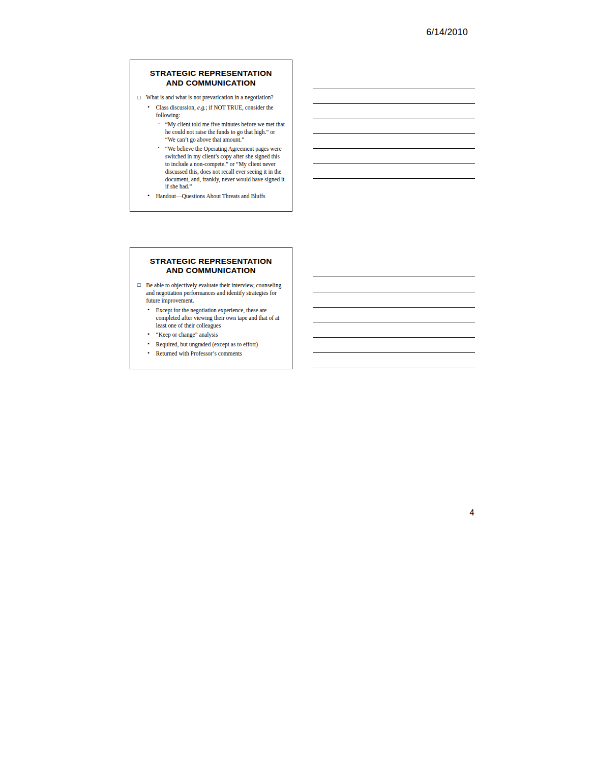6/14/2010
Strategic Representation
and Communication
What is and what is not prevarication in a negotiation?
Class discussion, e.g.; if NOT TRUE, consider the following:
“My client told me five minutes before we met that he could not raise the funds to go that high.” or “We can’t go above that amount.”
“We believe the Operating Agreement pages were switched in my client’s copy after she signed this to include a non-compete.” or “My client never discussed this, does not recall ever seeing it in the document, and, frankly, never would have signed it if she had.”
Handout—Questions About Threats and Bluffs
Strategic Representation
and Communication
Be able to objectively evaluate their interview, counseling and negotiation performances and identify strategies for future improvement.
Except for the negotiation experience, these are completed after viewing their own tape and that of at least one of their colleagues
“Keep or change” analysis
Required, but ungraded (except as to effort)
Returned with Professor’s comments
4